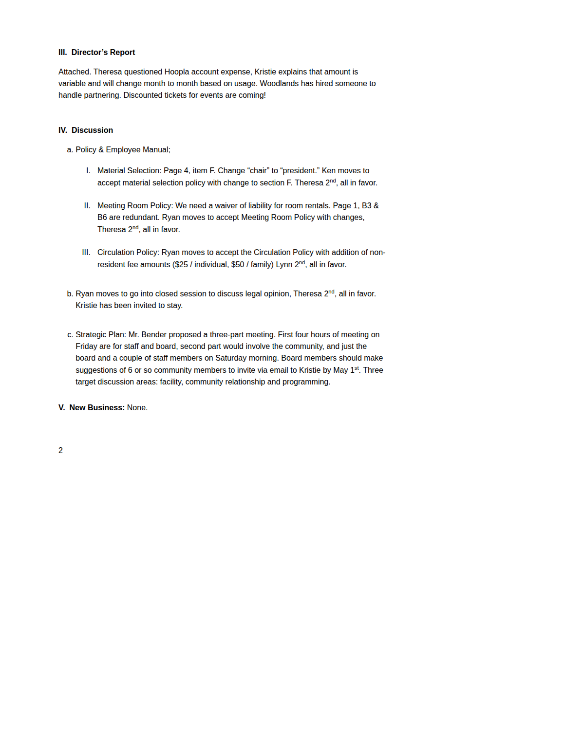III. Director’s Report
Attached. Theresa questioned Hoopla account expense, Kristie explains that amount is variable and will change month to month based on usage. Woodlands has hired someone to handle partnering. Discounted tickets for events are coming!
IV. Discussion
Policy & Employee Manual;
Material Selection: Page 4, item F. Change “chair” to “president.” Ken moves to accept material selection policy with change to section F. Theresa 2nd, all in favor.
Meeting Room Policy: We need a waiver of liability for room rentals. Page 1, B3 & B6 are redundant. Ryan moves to accept Meeting Room Policy with changes, Theresa 2nd, all in favor.
Circulation Policy: Ryan moves to accept the Circulation Policy with addition of non-resident fee amounts ($25 / individual, $50 / family) Lynn 2nd, all in favor.
Ryan moves to go into closed session to discuss legal opinion, Theresa 2nd, all in favor. Kristie has been invited to stay.
Strategic Plan: Mr. Bender proposed a three-part meeting. First four hours of meeting on Friday are for staff and board, second part would involve the community, and just the board and a couple of staff members on Saturday morning. Board members should make suggestions of 6 or so community members to invite via email to Kristie by May 1st. Three target discussion areas: facility, community relationship and programming.
V. New Business: None.
2